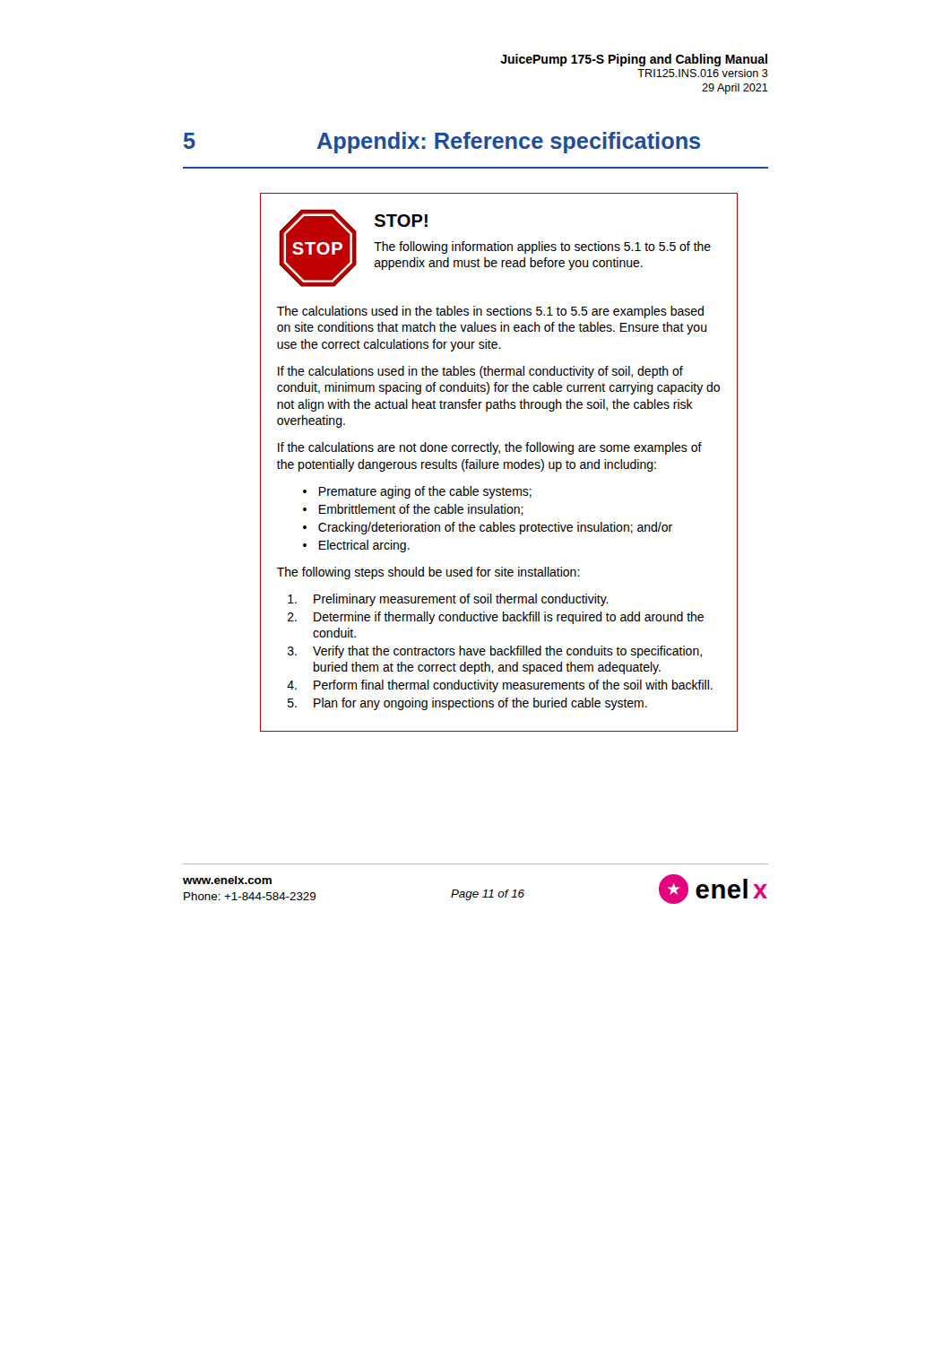JuicePump 175-S Piping and Cabling Manual
TRI125.INS.016 version 3
29 April 2021
5 Appendix: Reference specifications
STOP
STOP!
The following information applies to sections 5.1 to 5.5 of the appendix and must be read before you continue.
The calculations used in the tables in sections 5.1 to 5.5 are examples based on site conditions that match the values in each of the tables. Ensure that you use the correct calculations for your site.
If the calculations used in the tables (thermal conductivity of soil, depth of conduit, minimum spacing of conduits) for the cable current carrying capacity do not align with the actual heat transfer paths through the soil, the cables risk overheating.
If the calculations are not done correctly, the following are some examples of the potentially dangerous results (failure modes) up to and including:
Premature aging of the cable systems;
Embrittlement of the cable insulation;
Cracking/deterioration of the cables protective insulation; and/or
Electrical arcing.
The following steps should be used for site installation:
Preliminary measurement of soil thermal conductivity.
Determine if thermally conductive backfill is required to add around the conduit.
Verify that the contractors have backfilled the conduits to specification, buried them at the correct depth, and spaced them adequately.
Perform final thermal conductivity measurements of the soil with backfill.
Plan for any ongoing inspections of the buried cable system.
www.enelx.com
Phone: +1-844-584-2329
Page 11 of 16
enelx